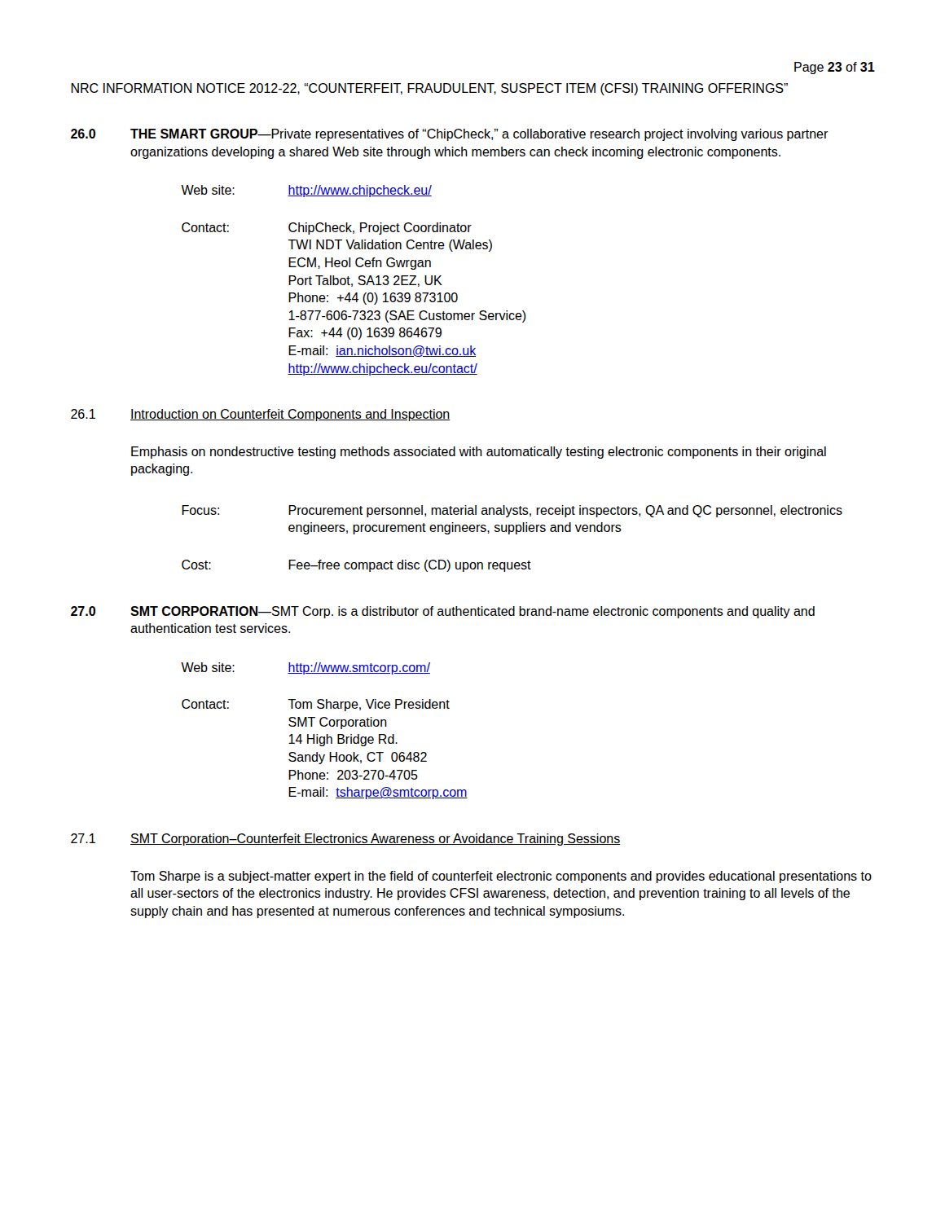Page 23 of 31
NRC INFORMATION NOTICE 2012-22, “COUNTERFEIT, FRAUDULENT, SUSPECT ITEM (CFSI) TRAINING OFFERINGS”
26.0
THE SMART GROUP—Private representatives of “ChipCheck,” a collaborative research project involving various partner organizations developing a shared Web site through which members can check incoming electronic components.
Web site:
http://www.chipcheck.eu/
Contact:
ChipCheck, Project Coordinator
TWI NDT Validation Centre (Wales)
ECM, Heol Cefn Gwrgan
Port Talbot, SA13 2EZ, UK
Phone: +44 (0) 1639 873100
1-877-606-7323 (SAE Customer Service)
Fax: +44 (0) 1639 864679
E-mail: ian.nicholson@twi.co.uk
http://www.chipcheck.eu/contact/
26.1
Introduction on Counterfeit Components and Inspection
Emphasis on nondestructive testing methods associated with automatically testing electronic components in their original packaging.
Focus:
Procurement personnel, material analysts, receipt inspectors, QA and QC personnel, electronics engineers, procurement engineers, suppliers and vendors
Cost:
Fee–free compact disc (CD) upon request
27.0
SMT CORPORATION—SMT Corp. is a distributor of authenticated brand-name electronic components and quality and authentication test services.
Web site:
http://www.smtcorp.com/
Contact:
Tom Sharpe, Vice President
SMT Corporation
14 High Bridge Rd.
Sandy Hook, CT 06482
Phone: 203-270-4705
E-mail: tsharpe@smtcorp.com
27.1
SMT Corporation–Counterfeit Electronics Awareness or Avoidance Training Sessions
Tom Sharpe is a subject-matter expert in the field of counterfeit electronic components and provides educational presentations to all user-sectors of the electronics industry. He provides CFSI awareness, detection, and prevention training to all levels of the supply chain and has presented at numerous conferences and technical symposiums.